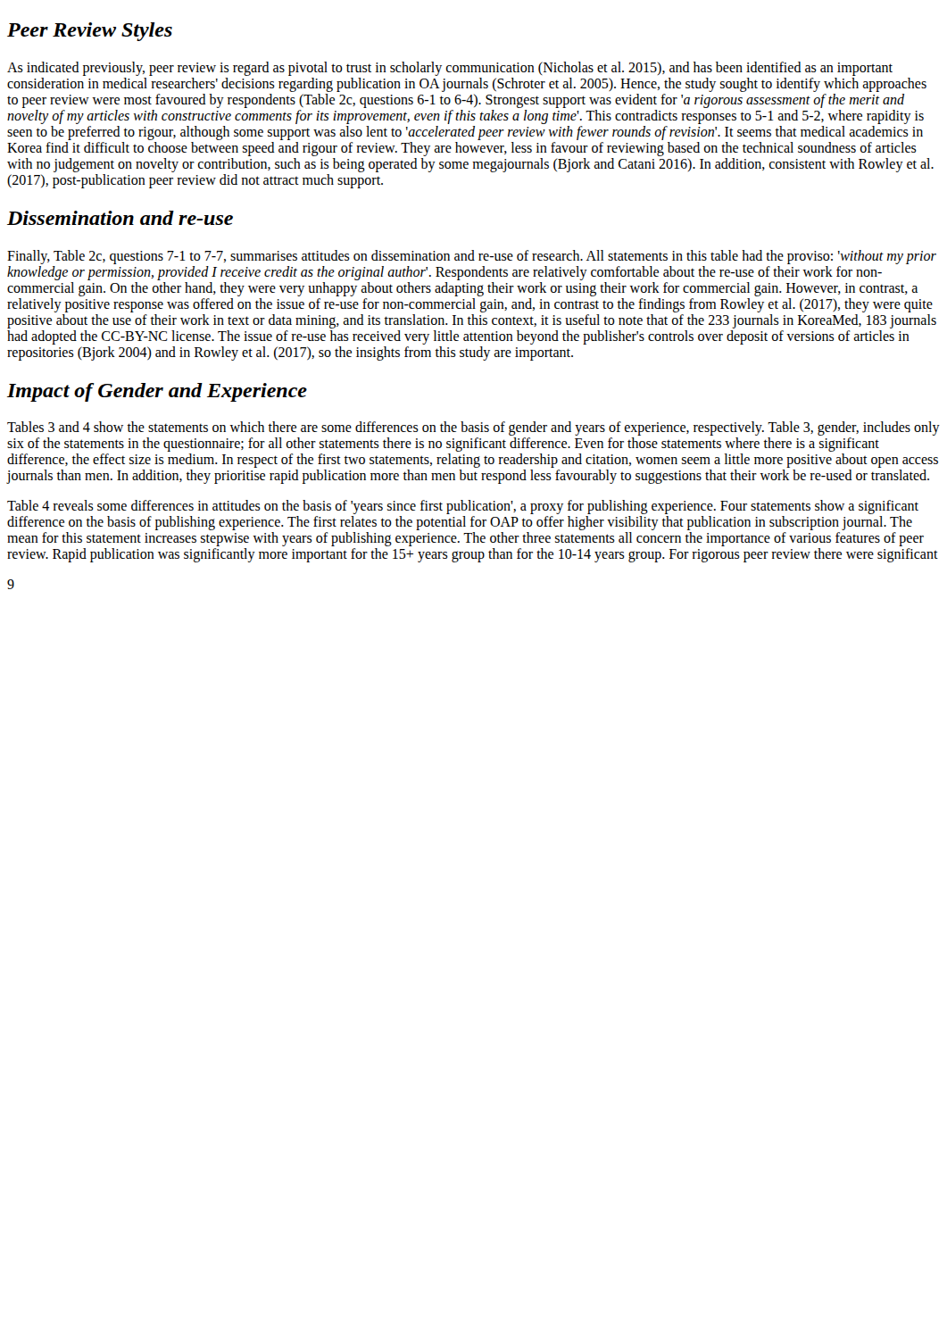Peer Review Styles
As indicated previously, peer review is regard as pivotal to trust in scholarly communication (Nicholas et al. 2015), and has been identified as an important consideration in medical researchers' decisions regarding publication in OA journals (Schroter et al. 2005). Hence, the study sought to identify which approaches to peer review were most favoured by respondents (Table 2c, questions 6-1 to 6-4). Strongest support was evident for 'a rigorous assessment of the merit and novelty of my articles with constructive comments for its improvement, even if this takes a long time'. This contradicts responses to 5-1 and 5-2, where rapidity is seen to be preferred to rigour, although some support was also lent to 'accelerated peer review with fewer rounds of revision'. It seems that medical academics in Korea find it difficult to choose between speed and rigour of review. They are however, less in favour of reviewing based on the technical soundness of articles with no judgement on novelty or contribution, such as is being operated by some megajournals (Bjork and Catani 2016). In addition, consistent with Rowley et al. (2017), post-publication peer review did not attract much support.
Dissemination and re-use
Finally, Table 2c, questions 7-1 to 7-7, summarises attitudes on dissemination and re-use of research. All statements in this table had the proviso: 'without my prior knowledge or permission, provided I receive credit as the original author'. Respondents are relatively comfortable about the re-use of their work for non-commercial gain. On the other hand, they were very unhappy about others adapting their work or using their work for commercial gain. However, in contrast, a relatively positive response was offered on the issue of re-use for non-commercial gain, and, in contrast to the findings from Rowley et al. (2017), they were quite positive about the use of their work in text or data mining, and its translation. In this context, it is useful to note that of the 233 journals in KoreaMed, 183 journals had adopted the CC-BY-NC license. The issue of re-use has received very little attention beyond the publisher's controls over deposit of versions of articles in repositories (Bjork 2004) and in Rowley et al. (2017), so the insights from this study are important.
Impact of Gender and Experience
Tables 3 and 4 show the statements on which there are some differences on the basis of gender and years of experience, respectively. Table 3, gender, includes only six of the statements in the questionnaire; for all other statements there is no significant difference. Even for those statements where there is a significant difference, the effect size is medium. In respect of the first two statements, relating to readership and citation, women seem a little more positive about open access journals than men. In addition, they prioritise rapid publication more than men but respond less favourably to suggestions that their work be re-used or translated.
Table 4 reveals some differences in attitudes on the basis of 'years since first publication', a proxy for publishing experience. Four statements show a significant difference on the basis of publishing experience. The first relates to the potential for OAP to offer higher visibility that publication in subscription journal. The mean for this statement increases stepwise with years of publishing experience. The other three statements all concern the importance of various features of peer review. Rapid publication was significantly more important for the 15+ years group than for the 10-14 years group. For rigorous peer review there were significant
9